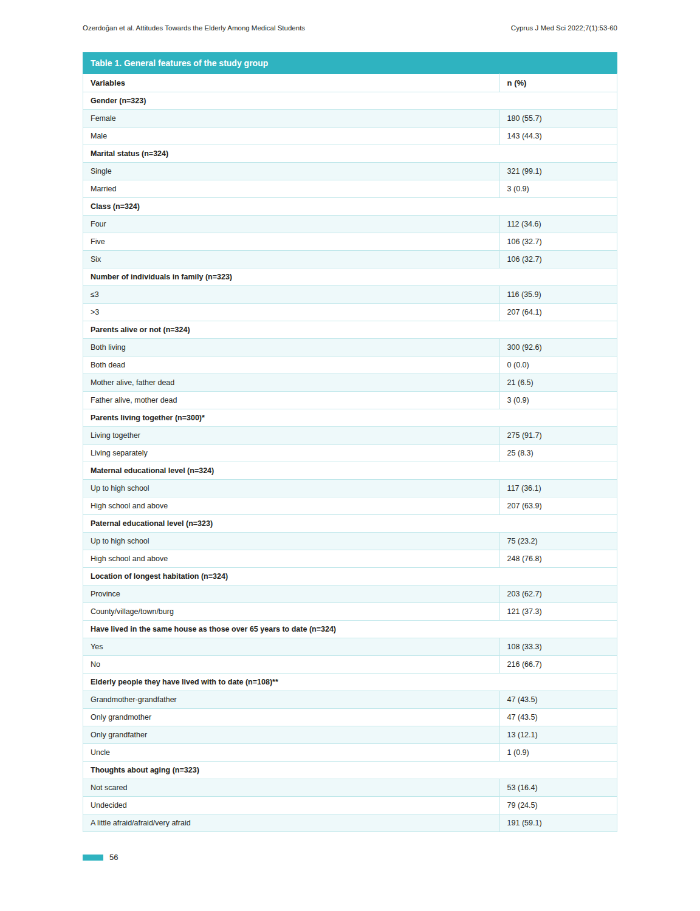Özerdoğan et al. Attitudes Towards the Elderly Among Medical Students
Cyprus J Med Sci 2022;7(1):53-60
Table 1. General features of the study group
| Variables | n (%) |
| --- | --- |
| Gender (n=323) |
| Female | 180 (55.7) |
| Male | 143 (44.3) |
| Marital status (n=324) |
| Single | 321 (99.1) |
| Married | 3 (0.9) |
| Class (n=324) |
| Four | 112 (34.6) |
| Five | 106 (32.7) |
| Six | 106 (32.7) |
| Number of individuals in family (n=323) |
| ≤3 | 116 (35.9) |
| >3 | 207 (64.1) |
| Parents alive or not (n=324) |
| Both living | 300 (92.6) |
| Both dead | 0 (0.0) |
| Mother alive, father dead | 21 (6.5) |
| Father alive, mother dead | 3 (0.9) |
| Parents living together (n=300)* |
| Living together | 275 (91.7) |
| Living separately | 25 (8.3) |
| Maternal educational level (n=324) |
| Up to high school | 117 (36.1) |
| High school and above | 207 (63.9) |
| Paternal educational level (n=323) |
| Up to high school | 75 (23.2) |
| High school and above | 248 (76.8) |
| Location of longest habitation (n=324) |
| Province | 203 (62.7) |
| County/village/town/burg | 121 (37.3) |
| Have lived in the same house as those over 65 years to date (n=324) |
| Yes | 108 (33.3) |
| No | 216 (66.7) |
| Elderly people they have lived with to date (n=108)** |
| Grandmother-grandfather | 47 (43.5) |
| Only grandmother | 47 (43.5) |
| Only grandfather | 13 (12.1) |
| Uncle | 1 (0.9) |
| Thoughts about aging (n=323) |
| Not scared | 53 (16.4) |
| Undecided | 79 (24.5) |
| A little afraid/afraid/very afraid | 191 (59.1) |
56